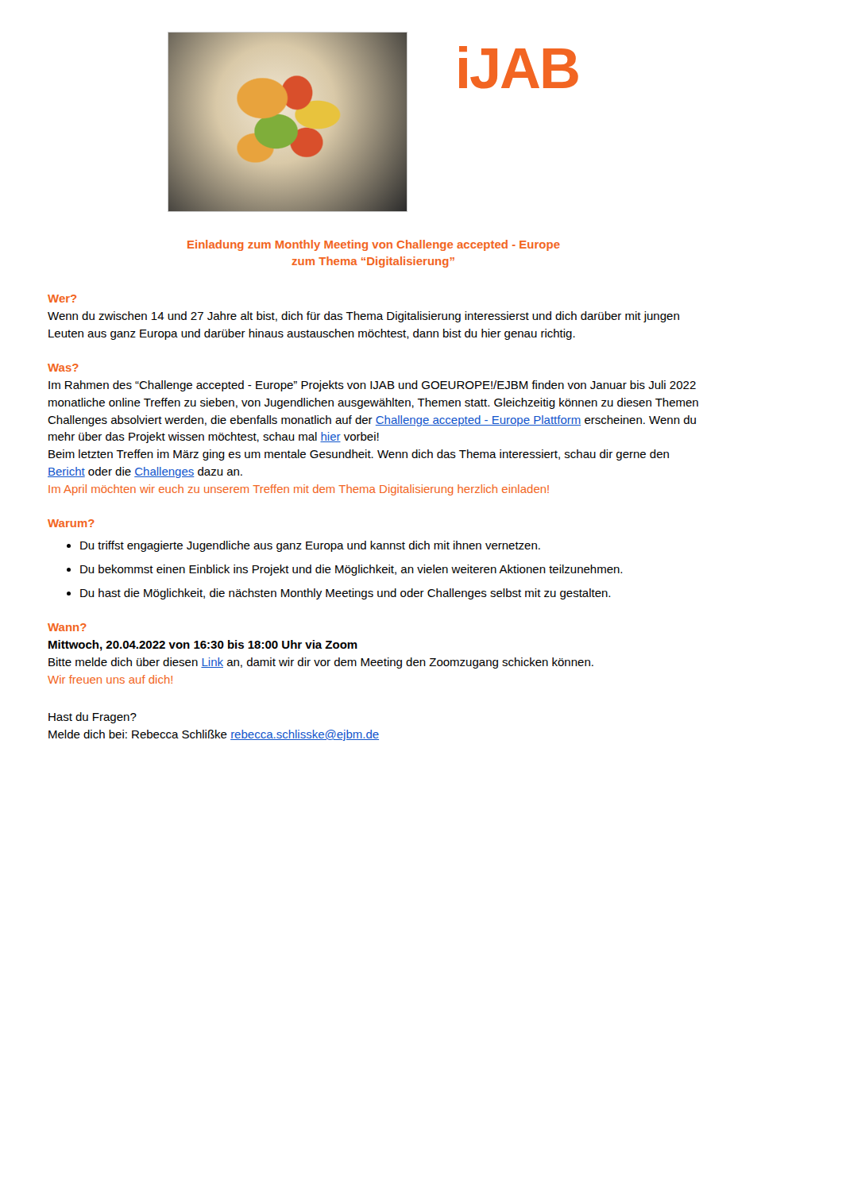iJAB
Einladung zum Monthly Meeting von Challenge accepted - Europe
zum Thema “Digitalisierung”
Wer?
Wenn du zwischen 14 und 27 Jahre alt bist, dich für das Thema Digitalisierung interessierst und dich darüber mit jungen Leuten aus ganz Europa und darüber hinaus austauschen möchtest, dann bist du hier genau richtig.
Was?
Im Rahmen des “Challenge accepted - Europe” Projekts von IJAB und GOEUROPE!/EJBM finden von Januar bis Juli 2022 monatliche online Treffen zu sieben, von Jugendlichen ausgewählten, Themen statt. Gleichzeitig können zu diesen Themen Challenges absolviert werden, die ebenfalls monatlich auf der Challenge accepted - Europe Plattform erscheinen. Wenn du mehr über das Projekt wissen möchtest, schau mal hier vorbei!
Beim letzten Treffen im März ging es um mentale Gesundheit. Wenn dich das Thema interessiert, schau dir gerne den Bericht oder die Challenges dazu an.
Im April möchten wir euch zu unserem Treffen mit dem Thema Digitalisierung herzlich einladen!
Warum?
Du triffst engagierte Jugendliche aus ganz Europa und kannst dich mit ihnen vernetzen.
Du bekommst einen Einblick ins Projekt und die Möglichkeit, an vielen weiteren Aktionen teilzunehmen.
Du hast die Möglichkeit, die nächsten Monthly Meetings und oder Challenges selbst mit zu gestalten.
Wann?
Mittwoch, 20.04.2022 von 16:30 bis 18:00 Uhr via Zoom
Bitte melde dich über diesen Link an, damit wir dir vor dem Meeting den Zoomzugang schicken können.
Wir freuen uns auf dich!
Hast du Fragen?
Melde dich bei: Rebecca Schlißke rebecca.schlisske@ejbm.de